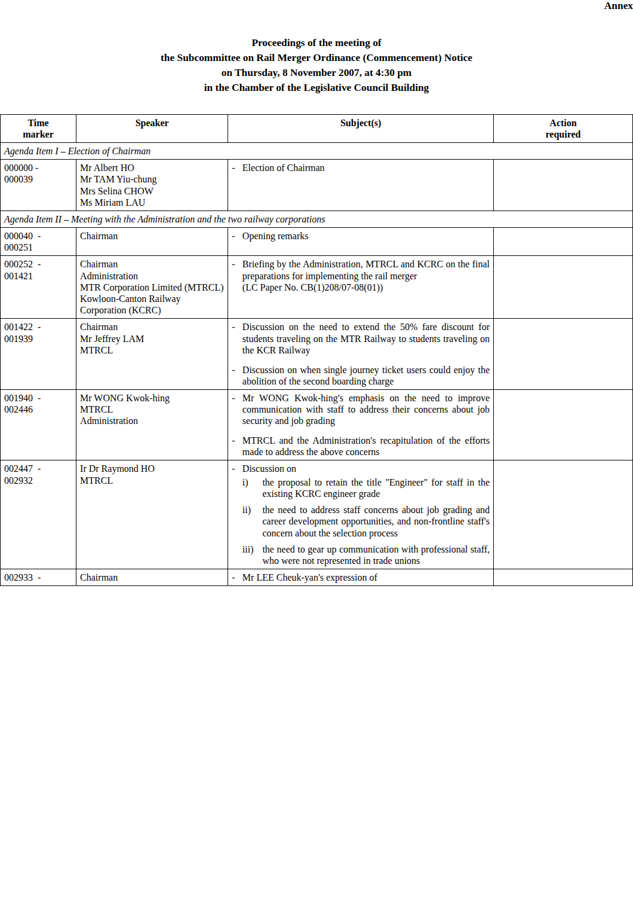Annex
Proceedings of the meeting of
the Subcommittee on Rail Merger Ordinance (Commencement) Notice
on Thursday, 8 November 2007, at 4:30 pm
in the Chamber of the Legislative Council Building
| Time marker | Speaker | Subject(s) | Action required |
| --- | --- | --- | --- |
| Agenda Item I – Election of Chairman |
| 000000 - 000039 | Mr Albert HO Mr TAM Yiu-chung Mrs Selina CHOW Ms Miriam LAU | Election of Chairman | |
| Agenda Item II – Meeting with the Administration and the two railway corporations |
| 000040 - 000251 | Chairman | Opening remarks | |
| 000252 - 001421 | Chairman Administration MTR Corporation Limited (MTRCL) Kowloon-Canton Railway Corporation (KCRC) | Briefing by the Administration, MTRCL and KCRC on the final preparations for implementing the rail merger (LC Paper No. CB(1)208/07-08(01)) | |
| 001422 - 001939 | Chairman Mr Jeffrey LAM MTRCL | Discussion on the need to extend the 50% fare discount for students traveling on the MTR Railway to students traveling on the KCR Railway Discussion on when single journey ticket users could enjoy the abolition of the second boarding charge | |
| 001940 - 002446 | Mr WONG Kwok-hing MTRCL Administration | Mr WONG Kwok-hing's emphasis on the need to improve communication with staff to address their concerns about job security and job grading MTRCL and the Administration's recapitulation of the efforts made to address the above concerns | |
| 002447 - 002932 | Ir Dr Raymond HO MTRCL | Discussion on i) the proposal to retain the title "Engineer" for staff in the existing KCRC engineer grade ii) the need to address staff concerns about job grading and career development opportunities, and non-frontline staff's concern about the selection process iii) the need to gear up communication with professional staff, who were not represented in trade unions | |
| 002933 - | Chairman | Mr LEE Cheuk-yan's expression of | |